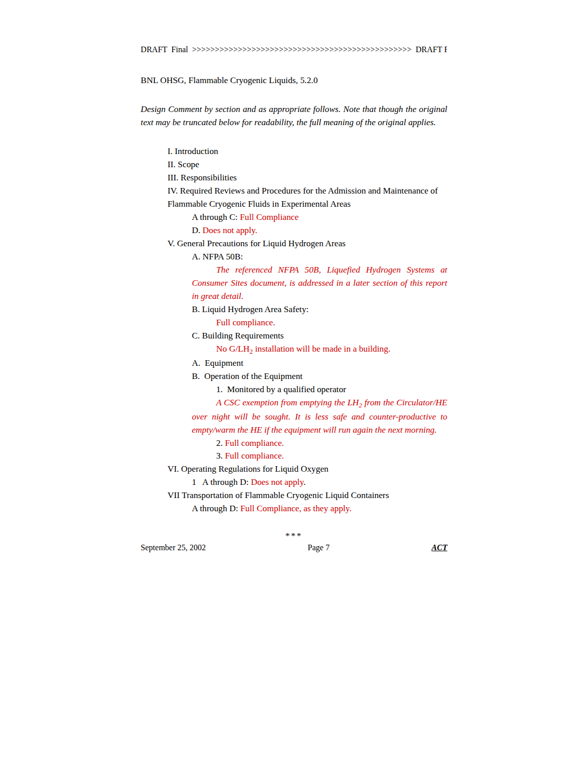DRAFT Final >>>>>>>>>>>>>>>>>>>>>>>>>>>>>>>>>>>>>>>>>>>>>>>> DRAFT Final
BNL OHSG, Flammable Cryogenic Liquids, 5.2.0
Design Comment by section and as appropriate follows. Note that though the original text may be truncated below for readability, the full meaning of the original applies.
I. Introduction
II. Scope
III. Responsibilities
IV. Required Reviews and Procedures for the Admission and Maintenance of Flammable Cryogenic Fluids in Experimental Areas
A through C: Full Compliance
D. Does not apply.
V. General Precautions for Liquid Hydrogen Areas
A. NFPA 50B:
The referenced NFPA 50B, Liquefied Hydrogen Systems at Consumer Sites document, is addressed in a later section of this report in great detail.
B. Liquid Hydrogen Area Safety:
Full compliance.
C. Building Requirements
No G/LH2 installation will be made in a building.
A. Equipment
B. Operation of the Equipment
1. Monitored by a qualified operator
A CSC exemption from emptying the LH2 from the Circulator/HE over night will be sought. It is less safe and counter-productive to empty/warm the HE if the equipment will run again the next morning.
2. Full compliance.
3. Full compliance.
VI. Operating Regulations for Liquid Oxygen
1 A through D: Does not apply.
VII Transportation of Flammable Cryogenic Liquid Containers
A through D: Full Compliance, as they apply.
***
September 25, 2002 Page 7 ACT